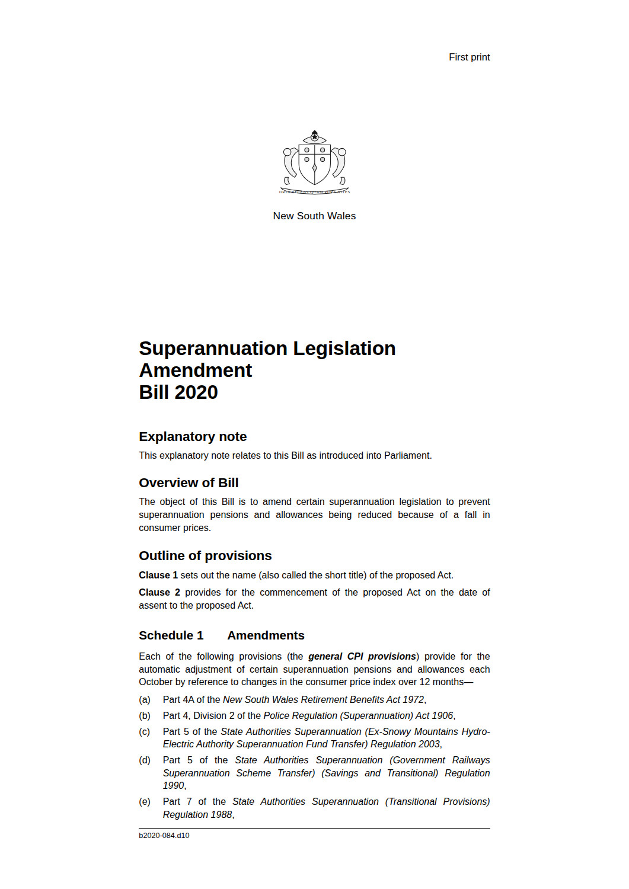First print
ORTA RECENS QUAM PURA NITES
New South Wales
Superannuation Legislation Amendment
Bill 2020
Explanatory note
This explanatory note relates to this Bill as introduced into Parliament.
Overview of Bill
The object of this Bill is to amend certain superannuation legislation to prevent superannuation pensions and allowances being reduced because of a fall in consumer prices.
Outline of provisions
Clause 1 sets out the name (also called the short title) of the proposed Act.
Clause 2 provides for the commencement of the proposed Act on the date of assent to the proposed Act.
Schedule 1 Amendments
Each of the following provisions (the general CPI provisions) provide for the automatic adjustment of certain superannuation pensions and allowances each October by reference to changes in the consumer price index over 12 months—
(a)
Part 4A of the New South Wales Retirement Benefits Act 1972,
(b)
Part 4, Division 2 of the Police Regulation (Superannuation) Act 1906,
(c)
Part 5 of the State Authorities Superannuation (Ex-Snowy Mountains Hydro-Electric Authority Superannuation Fund Transfer) Regulation 2003,
(d)
Part 5 of the State Authorities Superannuation (Government Railways Superannuation Scheme Transfer) (Savings and Transitional) Regulation 1990,
(e)
Part 7 of the State Authorities Superannuation (Transitional Provisions) Regulation 1988,
b2020-084.d10